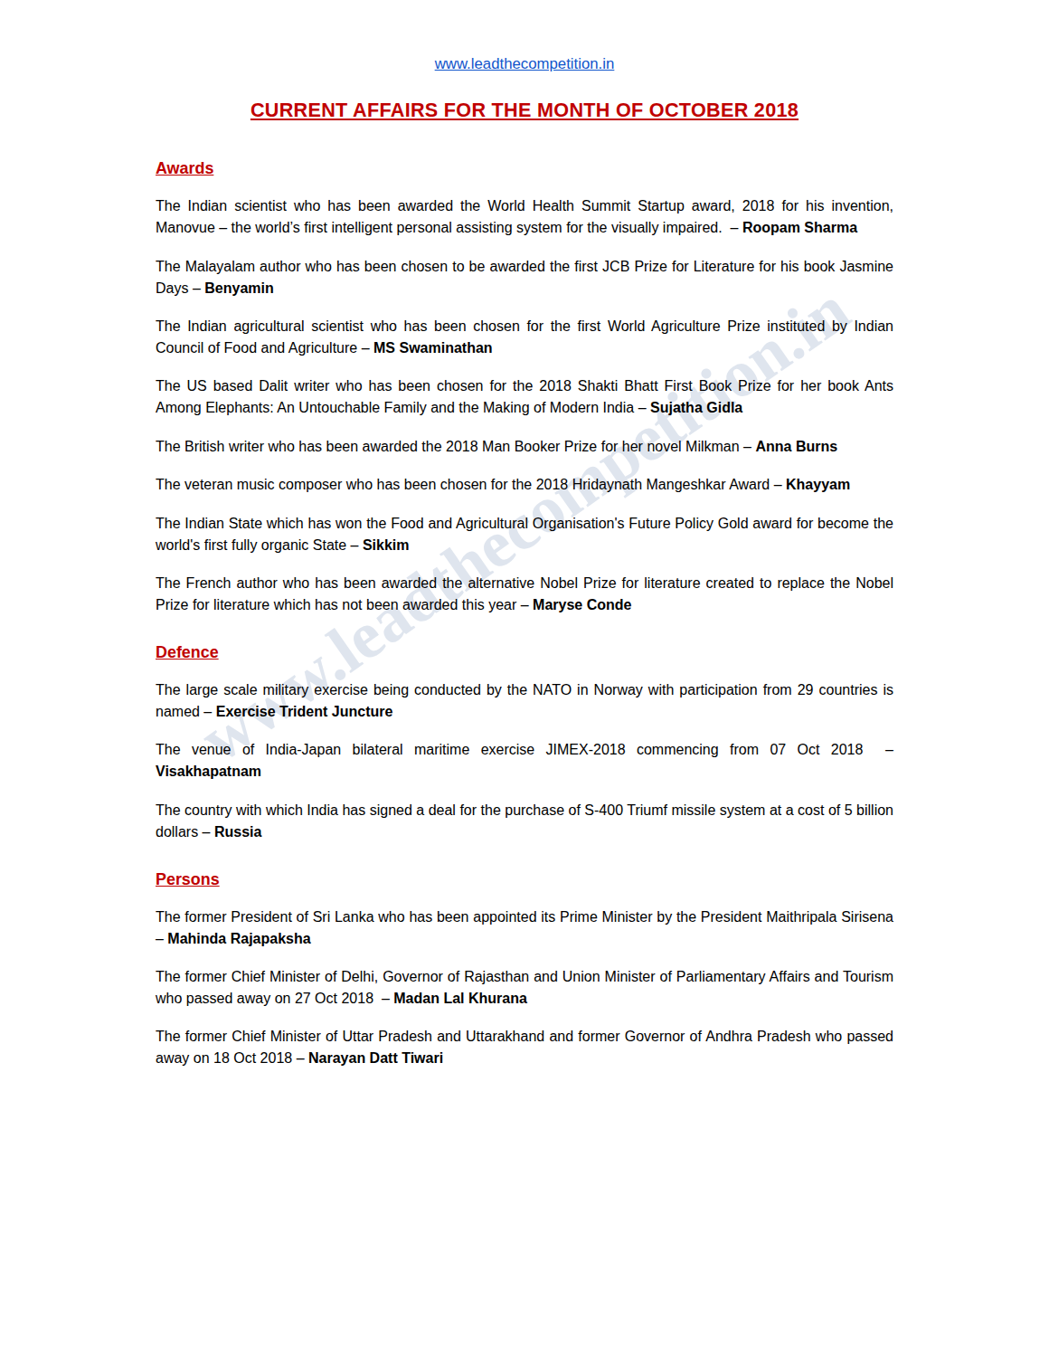www.leadthecompetition.in
www.leadthecompetition.in
CURRENT AFFAIRS FOR THE MONTH OF OCTOBER 2018
Awards
The Indian scientist who has been awarded the World Health Summit Startup award, 2018 for his invention, Manovue – the world’s first intelligent personal assisting system for the visually impaired. – Roopam Sharma
The Malayalam author who has been chosen to be awarded the first JCB Prize for Literature for his book Jasmine Days – Benyamin
The Indian agricultural scientist who has been chosen for the first World Agriculture Prize instituted by Indian Council of Food and Agriculture – MS Swaminathan
The US based Dalit writer who has been chosen for the 2018 Shakti Bhatt First Book Prize for her book Ants Among Elephants: An Untouchable Family and the Making of Modern India – Sujatha Gidla
The British writer who has been awarded the 2018 Man Booker Prize for her novel Milkman – Anna Burns
The veteran music composer who has been chosen for the 2018 Hridaynath Mangeshkar Award – Khayyam
The Indian State which has won the Food and Agricultural Organisation's Future Policy Gold award for become the world's first fully organic State – Sikkim
The French author who has been awarded the alternative Nobel Prize for literature created to replace the Nobel Prize for literature which has not been awarded this year – Maryse Conde
Defence
The large scale military exercise being conducted by the NATO in Norway with participation from 29 countries is named – Exercise Trident Juncture
The venue of India-Japan bilateral maritime exercise JIMEX-2018 commencing from 07 Oct 2018 – Visakhapatnam
The country with which India has signed a deal for the purchase of S-400 Triumf missile system at a cost of 5 billion dollars – Russia
Persons
The former President of Sri Lanka who has been appointed its Prime Minister by the President Maithripala Sirisena – Mahinda Rajapaksha
The former Chief Minister of Delhi, Governor of Rajasthan and Union Minister of Parliamentary Affairs and Tourism who passed away on 27 Oct 2018 – Madan Lal Khurana
The former Chief Minister of Uttar Pradesh and Uttarakhand and former Governor of Andhra Pradesh who passed away on 18 Oct 2018 – Narayan Datt Tiwari